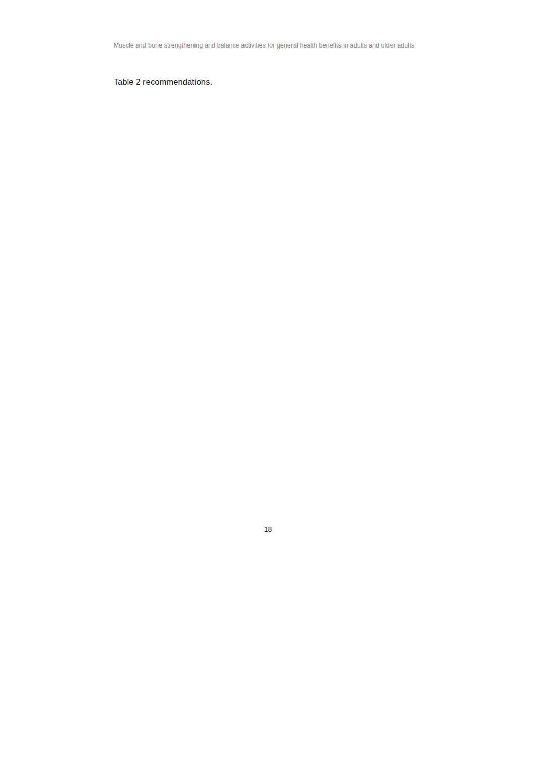Muscle and bone strengthening and balance activities for general health benefits in adults and older adults
Table 2 recommendations.
18